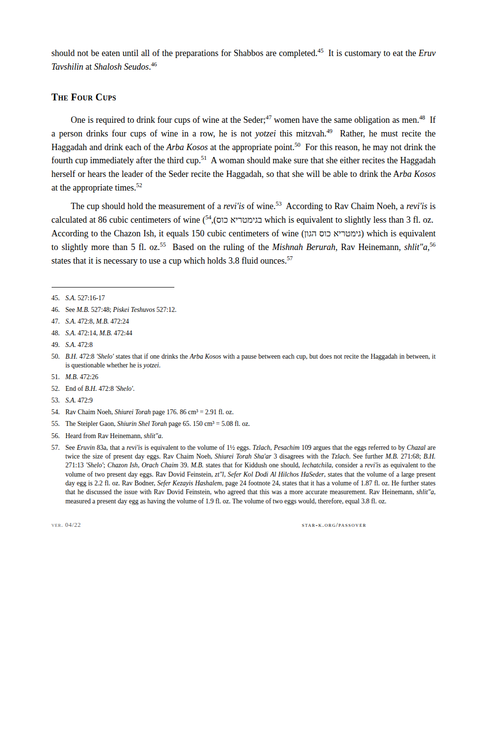should not be eaten until all of the preparations for Shabbos are completed.45 It is customary to eat the Eruv Tavshilin at Shalosh Seudos.46
The Four Cups
One is required to drink four cups of wine at the Seder;47 women have the same obligation as men.48 If a person drinks four cups of wine in a row, he is not yotzei this mitzvah.49 Rather, he must recite the Haggadah and drink each of the Arba Kosos at the appropriate point.50 For this reason, he may not drink the fourth cup immediately after the third cup.51 A woman should make sure that she either recites the Haggadah herself or hears the leader of the Seder recite the Haggadah, so that she will be able to drink the Arba Kosos at the appropriate times.52
The cup should hold the measurement of a revi'is of wine.53 According to Rav Chaim Noeh, a revi'is is calculated at 86 cubic centimeters of wine (בגימטריא כוס),54 which is equivalent to slightly less than 3 fl. oz. According to the Chazon Ish, it equals 150 cubic centimeters of wine (גימטריא כוס הגון) which is equivalent to slightly more than 5 fl. oz.55 Based on the ruling of the Mishnah Berurah, Rav Heinemann, shlit"a,56 states that it is necessary to use a cup which holds 3.8 fluid ounces.57
S.A. 527:16-17
See M.B. 527:48; Piskei Teshuvos 527:12.
S.A. 472:8, M.B. 472:24
S.A. 472:14, M.B. 472:44
S.A. 472:8
B.H. 472:8 'Shelo' states that if one drinks the Arba Kosos with a pause between each cup, but does not recite the Haggadah in between, it is questionable whether he is yotzei.
M.B. 472:26
End of B.H. 472:8 'Shelo'.
S.A. 472:9
Rav Chaim Noeh, Shiurei Torah page 176. 86 cm³ = 2.91 fl. oz.
The Steipler Gaon, Shiurin Shel Torah page 65. 150 cm³ = 5.08 fl. oz.
Heard from Rav Heinemann, shlit"a.
See Eruvin 83a, that a revi'is is equivalent to the volume of 1½ eggs. Tzlach, Pesachim 109 argues that the eggs referred to by Chazal are twice the size of present day eggs. Rav Chaim Noeh, Shiurei Torah Sha'ar 3 disagrees with the Tzlach. See further M.B. 271:68; B.H. 271:13 'Shelo'; Chazon Ish, Orach Chaim 39. M.B. states that for Kiddush one should, lechatchila, consider a revi'is as equivalent to the volume of two present day eggs. Rav Dovid Feinstein, zt"l, Sefer Kol Dodi Al Hilchos HaSeder, states that the volume of a large present day egg is 2.2 fl. oz. Rav Bodner, Sefer Kezayis Hashalem, page 24 footnote 24, states that it has a volume of 1.87 fl. oz. He further states that he discussed the issue with Rav Dovid Feinstein, who agreed that this was a more accurate measurement. Rav Heinemann, shlit"a, measured a present day egg as having the volume of 1.9 fl. oz. The volume of two eggs would, therefore, equal 3.8 fl. oz.
ver. 04/22 star-k.org/passover